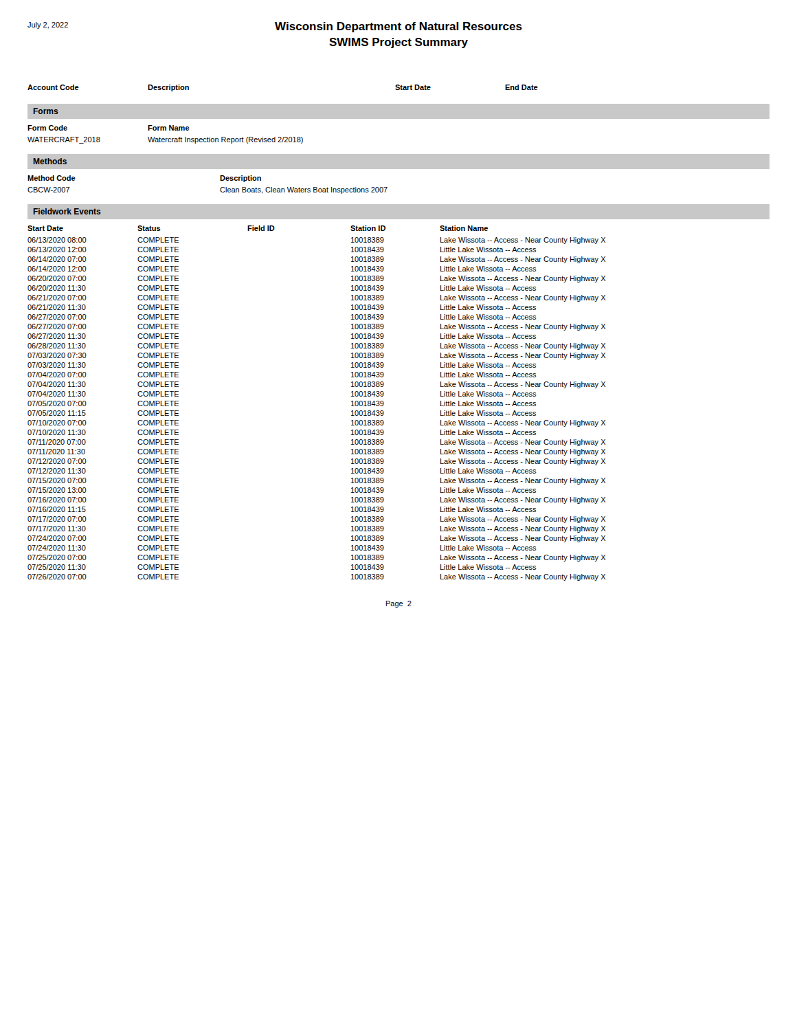July 2, 2022
Wisconsin Department of Natural Resources
SWIMS Project Summary
| Account Code | Description | Start Date | End Date |
| --- | --- | --- | --- |
Forms
| Form Code | Form Name |
| --- | --- |
| WATERCRAFT_2018 | Watercraft Inspection Report (Revised 2/2018) |
Methods
| Method Code | Description |
| --- | --- |
| CBCW-2007 | Clean Boats, Clean Waters Boat Inspections 2007 |
Fieldwork Events
| Start Date | Status | Field ID | Station ID | Station Name |
| --- | --- | --- | --- | --- |
| 06/13/2020 08:00 | COMPLETE | | 10018389 | Lake Wissota -- Access - Near County Highway X |
| 06/13/2020 12:00 | COMPLETE | | 10018439 | Little Lake Wissota -- Access |
| 06/14/2020 07:00 | COMPLETE | | 10018389 | Lake Wissota -- Access - Near County Highway X |
| 06/14/2020 12:00 | COMPLETE | | 10018439 | Little Lake Wissota -- Access |
| 06/20/2020 07:00 | COMPLETE | | 10018389 | Lake Wissota -- Access - Near County Highway X |
| 06/20/2020 11:30 | COMPLETE | | 10018439 | Little Lake Wissota -- Access |
| 06/21/2020 07:00 | COMPLETE | | 10018389 | Lake Wissota -- Access - Near County Highway X |
| 06/21/2020 11:30 | COMPLETE | | 10018439 | Little Lake Wissota -- Access |
| 06/27/2020 07:00 | COMPLETE | | 10018439 | Little Lake Wissota -- Access |
| 06/27/2020 07:00 | COMPLETE | | 10018389 | Lake Wissota -- Access - Near County Highway X |
| 06/27/2020 11:30 | COMPLETE | | 10018439 | Little Lake Wissota -- Access |
| 06/28/2020 11:30 | COMPLETE | | 10018389 | Lake Wissota -- Access - Near County Highway X |
| 07/03/2020 07:30 | COMPLETE | | 10018389 | Lake Wissota -- Access - Near County Highway X |
| 07/03/2020 11:30 | COMPLETE | | 10018439 | Little Lake Wissota -- Access |
| 07/04/2020 07:00 | COMPLETE | | 10018439 | Little Lake Wissota -- Access |
| 07/04/2020 11:30 | COMPLETE | | 10018389 | Lake Wissota -- Access - Near County Highway X |
| 07/04/2020 11:30 | COMPLETE | | 10018439 | Little Lake Wissota -- Access |
| 07/05/2020 07:00 | COMPLETE | | 10018439 | Little Lake Wissota -- Access |
| 07/05/2020 11:15 | COMPLETE | | 10018439 | Little Lake Wissota -- Access |
| 07/10/2020 07:00 | COMPLETE | | 10018389 | Lake Wissota -- Access - Near County Highway X |
| 07/10/2020 11:30 | COMPLETE | | 10018439 | Little Lake Wissota -- Access |
| 07/11/2020 07:00 | COMPLETE | | 10018389 | Lake Wissota -- Access - Near County Highway X |
| 07/11/2020 11:30 | COMPLETE | | 10018389 | Lake Wissota -- Access - Near County Highway X |
| 07/12/2020 07:00 | COMPLETE | | 10018389 | Lake Wissota -- Access - Near County Highway X |
| 07/12/2020 11:30 | COMPLETE | | 10018439 | Little Lake Wissota -- Access |
| 07/15/2020 07:00 | COMPLETE | | 10018389 | Lake Wissota -- Access - Near County Highway X |
| 07/15/2020 13:00 | COMPLETE | | 10018439 | Little Lake Wissota -- Access |
| 07/16/2020 07:00 | COMPLETE | | 10018389 | Lake Wissota -- Access - Near County Highway X |
| 07/16/2020 11:15 | COMPLETE | | 10018439 | Little Lake Wissota -- Access |
| 07/17/2020 07:00 | COMPLETE | | 10018389 | Lake Wissota -- Access - Near County Highway X |
| 07/17/2020 11:30 | COMPLETE | | 10018389 | Lake Wissota -- Access - Near County Highway X |
| 07/24/2020 07:00 | COMPLETE | | 10018389 | Lake Wissota -- Access - Near County Highway X |
| 07/24/2020 11:30 | COMPLETE | | 10018439 | Little Lake Wissota -- Access |
| 07/25/2020 07:00 | COMPLETE | | 10018389 | Lake Wissota -- Access - Near County Highway X |
| 07/25/2020 11:30 | COMPLETE | | 10018439 | Little Lake Wissota -- Access |
| 07/26/2020 07:00 | COMPLETE | | 10018389 | Lake Wissota -- Access - Near County Highway X |
Page 2